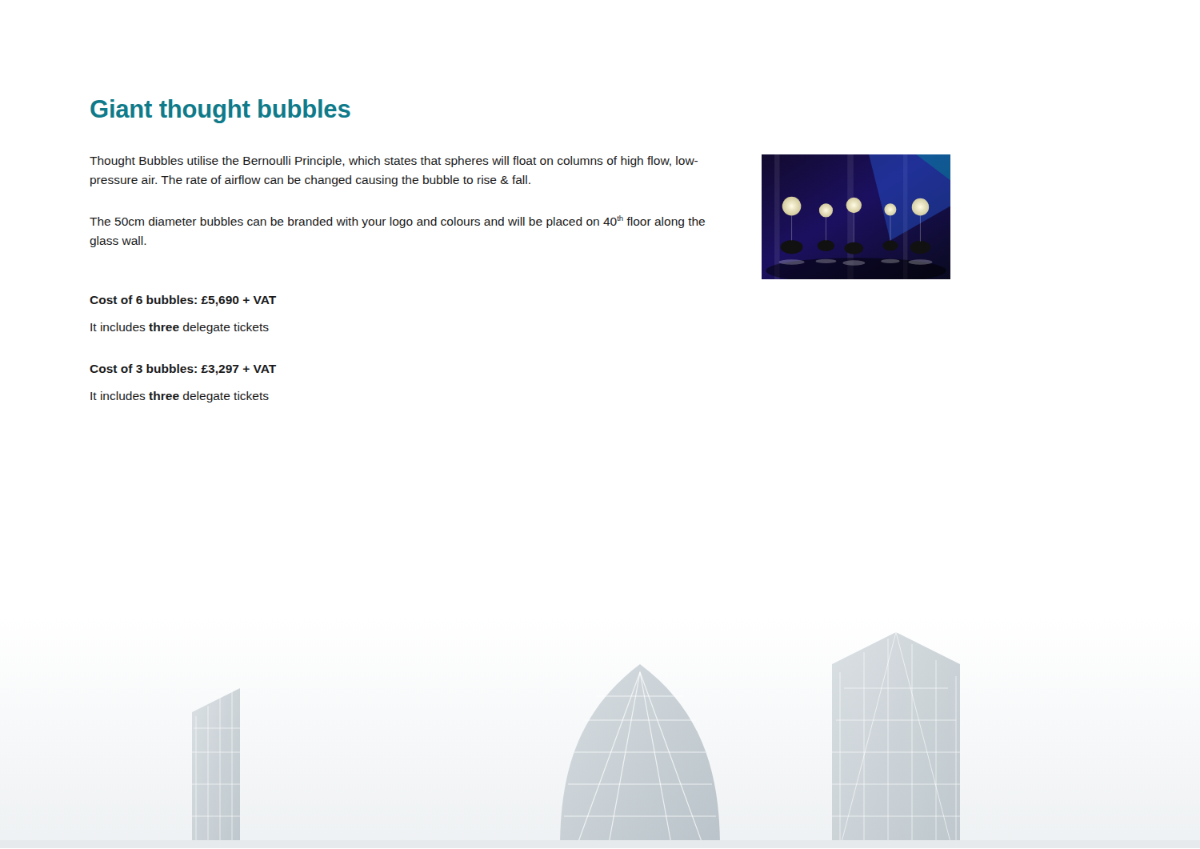Giant thought bubbles
Thought Bubbles utilise the Bernoulli Principle, which states that spheres will float on columns of high flow, low-pressure air. The rate of airflow can be changed causing the bubble to rise & fall.
The 50cm diameter bubbles can be branded with your logo and colours and will be placed on 40th floor along the glass wall.
Cost of 6 bubbles: £5,690 + VAT
It includes three delegate tickets
Cost of 3 bubbles: £3,297 + VAT
It includes three delegate tickets